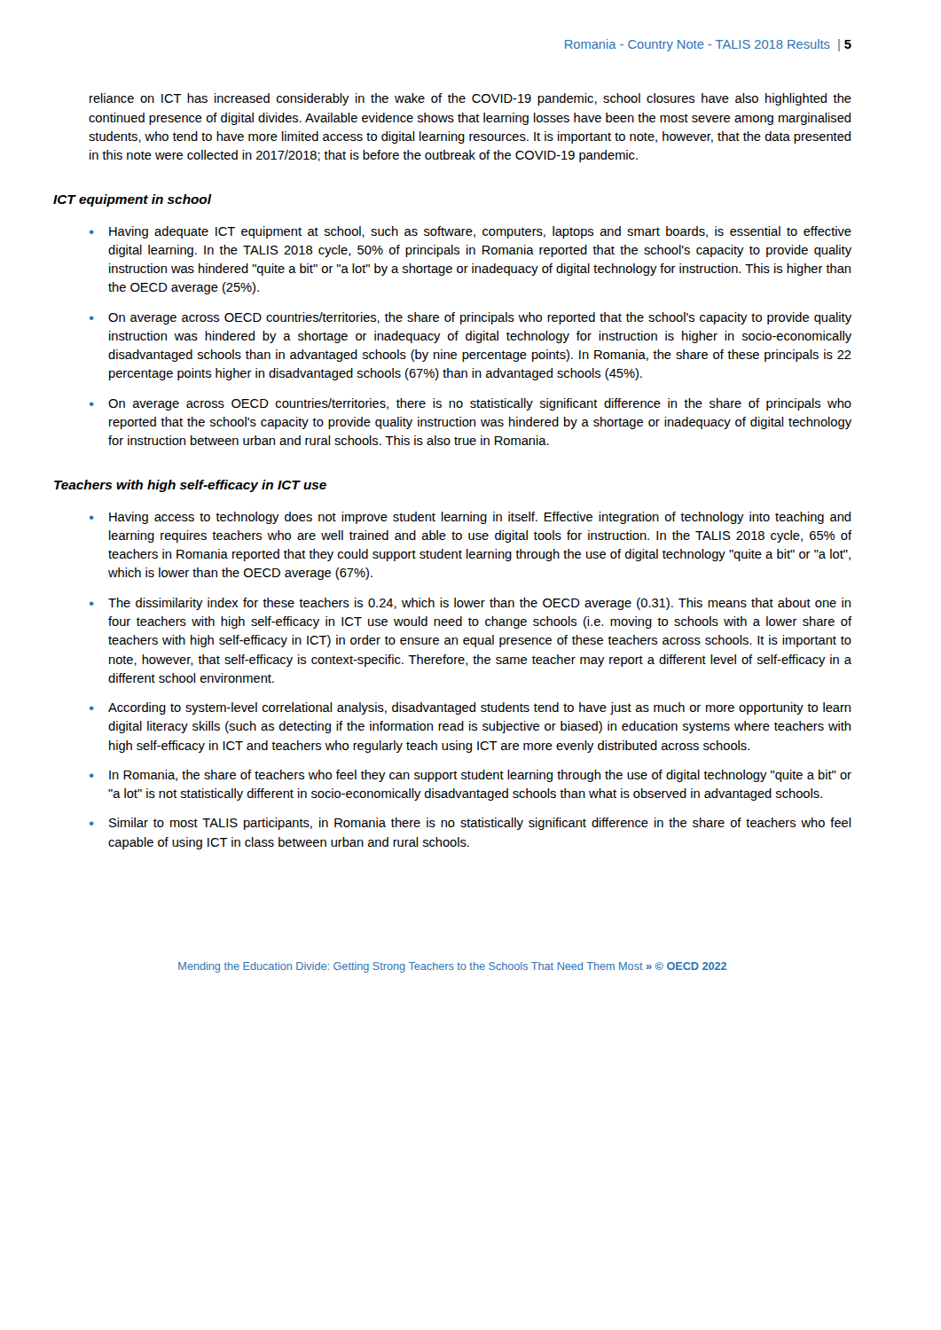Romania - Country Note - TALIS 2018 Results | 5
reliance on ICT has increased considerably in the wake of the COVID-19 pandemic, school closures have also highlighted the continued presence of digital divides. Available evidence shows that learning losses have been the most severe among marginalised students, who tend to have more limited access to digital learning resources. It is important to note, however, that the data presented in this note were collected in 2017/2018; that is before the outbreak of the COVID-19 pandemic.
ICT equipment in school
Having adequate ICT equipment at school, such as software, computers, laptops and smart boards, is essential to effective digital learning. In the TALIS 2018 cycle, 50% of principals in Romania reported that the school's capacity to provide quality instruction was hindered "quite a bit" or "a lot" by a shortage or inadequacy of digital technology for instruction. This is higher than the OECD average (25%).
On average across OECD countries/territories, the share of principals who reported that the school's capacity to provide quality instruction was hindered by a shortage or inadequacy of digital technology for instruction is higher in socio-economically disadvantaged schools than in advantaged schools (by nine percentage points). In Romania, the share of these principals is 22 percentage points higher in disadvantaged schools (67%) than in advantaged schools (45%).
On average across OECD countries/territories, there is no statistically significant difference in the share of principals who reported that the school's capacity to provide quality instruction was hindered by a shortage or inadequacy of digital technology for instruction between urban and rural schools. This is also true in Romania.
Teachers with high self-efficacy in ICT use
Having access to technology does not improve student learning in itself. Effective integration of technology into teaching and learning requires teachers who are well trained and able to use digital tools for instruction. In the TALIS 2018 cycle, 65% of teachers in Romania reported that they could support student learning through the use of digital technology "quite a bit" or "a lot", which is lower than the OECD average (67%).
The dissimilarity index for these teachers is 0.24, which is lower than the OECD average (0.31). This means that about one in four teachers with high self-efficacy in ICT use would need to change schools (i.e. moving to schools with a lower share of teachers with high self-efficacy in ICT) in order to ensure an equal presence of these teachers across schools. It is important to note, however, that self-efficacy is context-specific. Therefore, the same teacher may report a different level of self-efficacy in a different school environment.
According to system-level correlational analysis, disadvantaged students tend to have just as much or more opportunity to learn digital literacy skills (such as detecting if the information read is subjective or biased) in education systems where teachers with high self-efficacy in ICT and teachers who regularly teach using ICT are more evenly distributed across schools.
In Romania, the share of teachers who feel they can support student learning through the use of digital technology "quite a bit" or "a lot" is not statistically different in socio-economically disadvantaged schools than what is observed in advantaged schools.
Similar to most TALIS participants, in Romania there is no statistically significant difference in the share of teachers who feel capable of using ICT in class between urban and rural schools.
Mending the Education Divide: Getting Strong Teachers to the Schools That Need Them Most » © OECD 2022